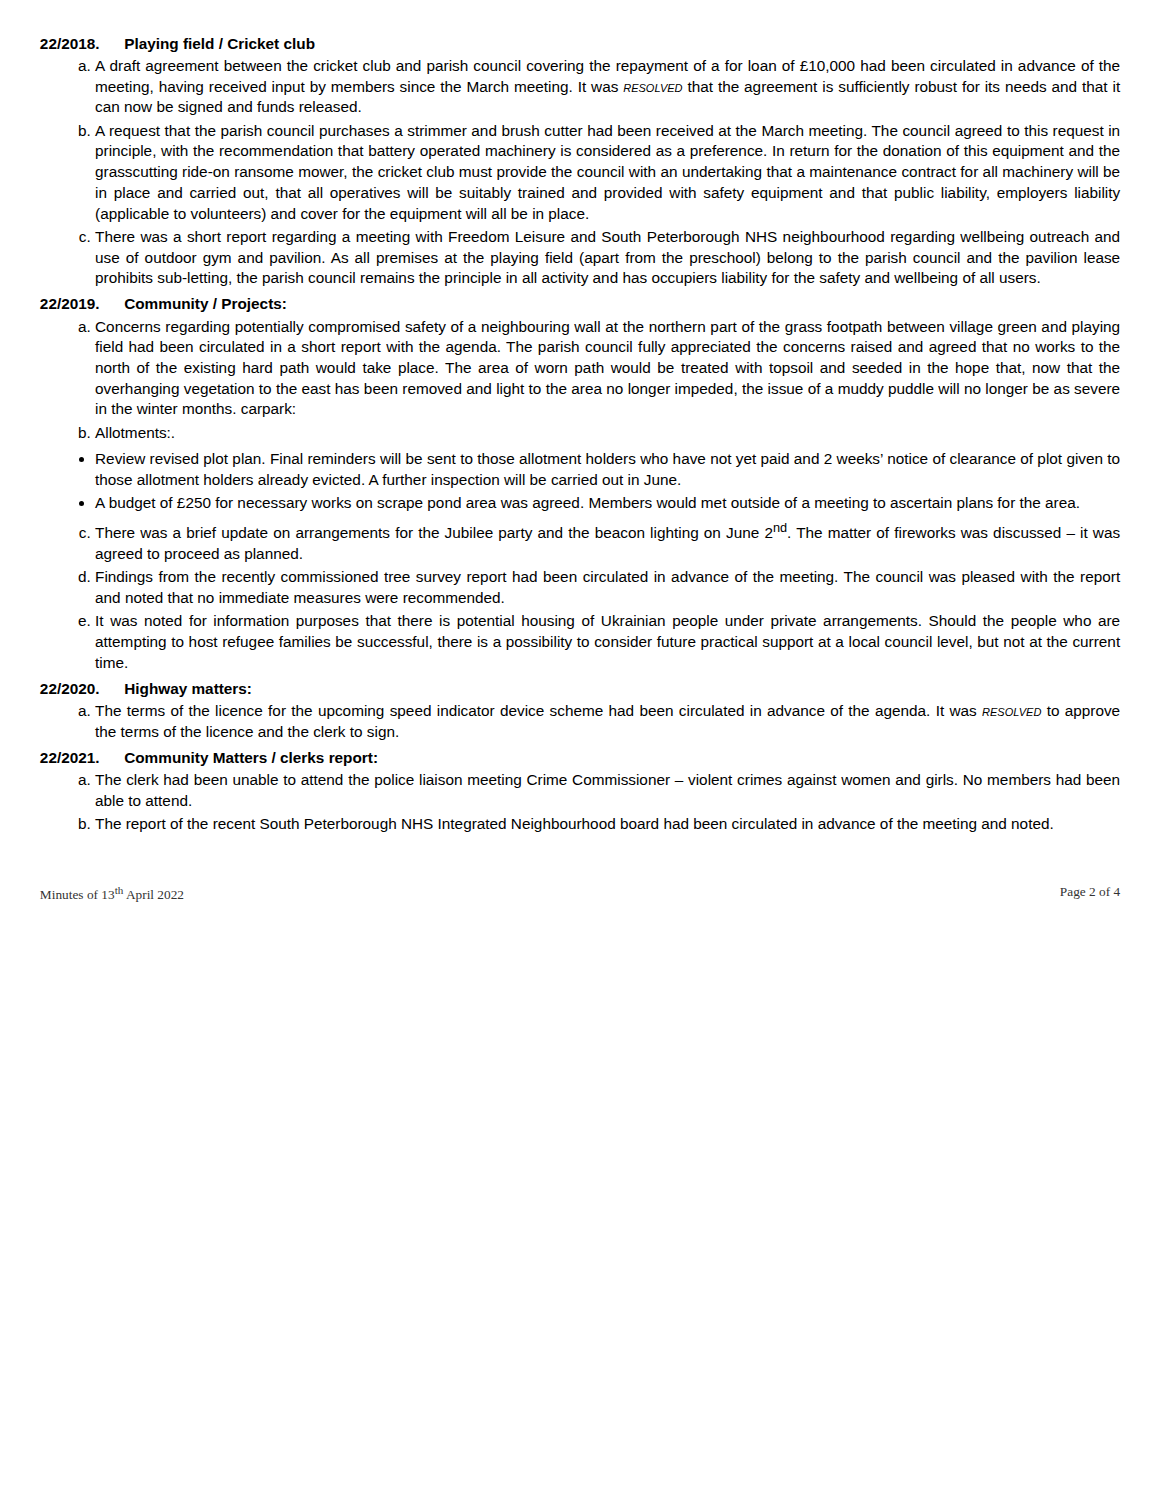22/2018. Playing field / Cricket club
A draft agreement between the cricket club and parish council covering the repayment of a for loan of £10,000 had been circulated in advance of the meeting, having received input by members since the March meeting. It was resolved that the agreement is sufficiently robust for its needs and that it can now be signed and funds released.
A request that the parish council purchases a strimmer and brush cutter had been received at the March meeting. The council agreed to this request in principle, with the recommendation that battery operated machinery is considered as a preference. In return for the donation of this equipment and the grasscutting ride-on ransome mower, the cricket club must provide the council with an undertaking that a maintenance contract for all machinery will be in place and carried out, that all operatives will be suitably trained and provided with safety equipment and that public liability, employers liability (applicable to volunteers) and cover for the equipment will all be in place.
There was a short report regarding a meeting with Freedom Leisure and South Peterborough NHS neighbourhood regarding wellbeing outreach and use of outdoor gym and pavilion. As all premises at the playing field (apart from the preschool) belong to the parish council and the pavilion lease prohibits sub-letting, the parish council remains the principle in all activity and has occupiers liability for the safety and wellbeing of all users.
22/2019. Community / Projects:
Concerns regarding potentially compromised safety of a neighbouring wall at the northern part of the grass footpath between village green and playing field had been circulated in a short report with the agenda. The parish council fully appreciated the concerns raised and agreed that no works to the north of the existing hard path would take place. The area of worn path would be treated with topsoil and seeded in the hope that, now that the overhanging vegetation to the east has been removed and light to the area no longer impeded, the issue of a muddy puddle will no longer be as severe in the winter months. carpark:
Allotments:.
Review revised plot plan. Final reminders will be sent to those allotment holders who have not yet paid and 2 weeks’ notice of clearance of plot given to those allotment holders already evicted. A further inspection will be carried out in June.
A budget of £250 for necessary works on scrape pond area was agreed. Members would met outside of a meeting to ascertain plans for the area.
There was a brief update on arrangements for the Jubilee party and the beacon lighting on June 2nd. The matter of fireworks was discussed – it was agreed to proceed as planned.
Findings from the recently commissioned tree survey report had been circulated in advance of the meeting. The council was pleased with the report and noted that no immediate measures were recommended.
It was noted for information purposes that there is potential housing of Ukrainian people under private arrangements. Should the people who are attempting to host refugee families be successful, there is a possibility to consider future practical support at a local council level, but not at the current time.
22/2020. Highway matters:
The terms of the licence for the upcoming speed indicator device scheme had been circulated in advance of the agenda. It was resolved to approve the terms of the licence and the clerk to sign.
22/2021. Community Matters / clerks report:
The clerk had been unable to attend the police liaison meeting Crime Commissioner – violent crimes against women and girls. No members had been able to attend.
The report of the recent South Peterborough NHS Integrated Neighbourhood board had been circulated in advance of the meeting and noted.
Minutes of 13th April 2022 Page 2 of 4